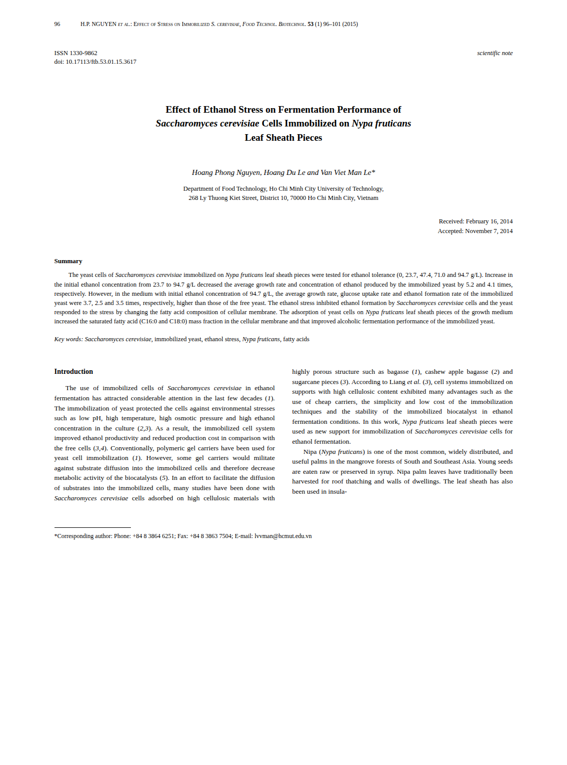96 H.P. NGUYEN et al.: Effect of Stress on Immobilized S. cerevisiae, Food Technol. Biotechnol. 53 (1) 96–101 (2015)
ISSN 1330-9862
doi: 10.17113/ftb.53.01.15.3617
scientific note
Effect of Ethanol Stress on Fermentation Performance of
Saccharomyces cerevisiae Cells Immobilized on Nypa fruticans
Leaf Sheath Pieces
Hoang Phong Nguyen, Hoang Du Le and Van Viet Man Le*
Department of Food Technology, Ho Chi Minh City University of Technology,
268 Ly Thuong Kiet Street, District 10, 70000 Ho Chi Minh City, Vietnam
Received: February 16, 2014
Accepted: November 7, 2014
Summary
The yeast cells of Saccharomyces cerevisiae immobilized on Nypa fruticans leaf sheath pieces were tested for ethanol tolerance (0, 23.7, 47.4, 71.0 and 94.7 g/L). Increase in the initial ethanol concentration from 23.7 to 94.7 g/L decreased the average growth rate and concentration of ethanol produced by the immobilized yeast by 5.2 and 4.1 times, respectively. However, in the medium with initial ethanol concentration of 94.7 g/L, the average growth rate, glucose uptake rate and ethanol formation rate of the immobilized yeast were 3.7, 2.5 and 3.5 times, respectively, higher than those of the free yeast. The ethanol stress inhibited ethanol formation by Saccharomyces cerevisiae cells and the yeast responded to the stress by changing the fatty acid composition of cellular membrane. The adsorption of yeast cells on Nypa fruticans leaf sheath pieces of the growth medium increased the saturated fatty acid (C16:0 and C18:0) mass fraction in the cellular membrane and that improved alcoholic fermentation performance of the immobilized yeast.
Key words: Saccharomyces cerevisiae, immobilized yeast, ethanol stress, Nypa fruticans, fatty acids
Introduction
The use of immobilized cells of Saccharomyces cerevisiae in ethanol fermentation has attracted considerable attention in the last few decades (1). The immobilization of yeast protected the cells against environmental stresses such as low pH, high temperature, high osmotic pressure and high ethanol concentration in the culture (2,3). As a result, the immobilized cell system improved ethanol productivity and reduced production cost in comparison with the free cells (3,4). Conventionally, polymeric gel carriers have been used for yeast cell immobilization (1). However, some gel carriers would militate against substrate diffusion into the immobilized cells and therefore decrease metabolic activity of the biocatalysts (5). In an effort to facilitate the diffusion of substrates into the immobilized cells, many studies have been done with Saccharomyces cerevisiae cells adsorbed on high cellulosic materials with highly porous structure such as bagasse (1), cashew apple bagasse (2) and sugarcane pieces (3). According to Liang et al. (3), cell systems immobilized on supports with high cellulosic content exhibited many advantages such as the use of cheap carriers, the simplicity and low cost of the immobilization techniques and the stability of the immobilized biocatalyst in ethanol fermentation conditions. In this work, Nypa fruticans leaf sheath pieces were used as new support for immobilization of Saccharomyces cerevisiae cells for ethanol fermentation.
Nipa (Nypa fruticans) is one of the most common, widely distributed, and useful palms in the mangrove forests of South and Southeast Asia. Young seeds are eaten raw or preserved in syrup. Nipa palm leaves have traditionally been harvested for roof thatching and walls of dwellings. The leaf sheath has also been used in insula-
*Corresponding author: Phone: +84 8 3864 6251; Fax: +84 8 3863 7504; E-mail: lvvman@hcmut.edu.vn